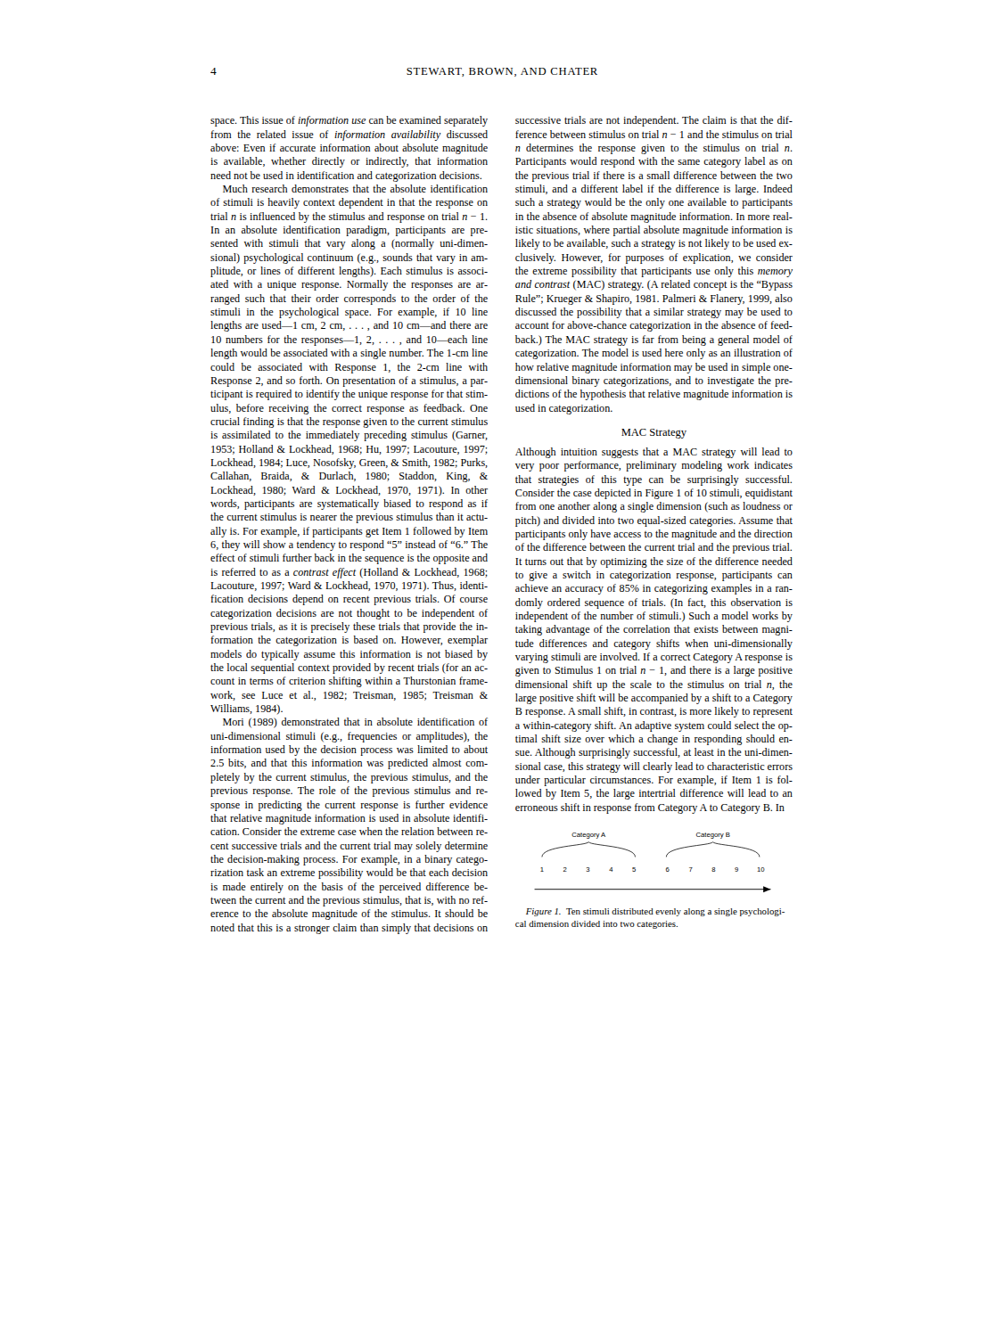4 STEWART, BROWN, AND CHATER
space. This issue of information use can be examined separately from the related issue of information availability discussed above: Even if accurate information about absolute magnitude is available, whether directly or indirectly, that information need not be used in identification and categorization decisions.
Much research demonstrates that the absolute identification of stimuli is heavily context dependent in that the response on trial n is influenced by the stimulus and response on trial n − 1. In an absolute identification paradigm, participants are presented with stimuli that vary along a (normally uni-dimensional) psychological continuum (e.g., sounds that vary in amplitude, or lines of different lengths). Each stimulus is associated with a unique response. Normally the responses are arranged such that their order corresponds to the order of the stimuli in the psychological space. For example, if 10 line lengths are used—1 cm, 2 cm, . . . , and 10 cm—and there are 10 numbers for the responses—1, 2, . . . , and 10—each line length would be associated with a single number. The 1-cm line could be associated with Response 1, the 2-cm line with Response 2, and so forth. On presentation of a stimulus, a participant is required to identify the unique response for that stimulus, before receiving the correct response as feedback. One crucial finding is that the response given to the current stimulus is assimilated to the immediately preceding stimulus (Garner, 1953; Holland & Lockhead, 1968; Hu, 1997; Lacouture, 1997; Lockhead, 1984; Luce, Nosofsky, Green, & Smith, 1982; Purks, Callahan, Braida, & Durlach, 1980; Staddon, King, & Lockhead, 1980; Ward & Lockhead, 1970, 1971). In other words, participants are systematically biased to respond as if the current stimulus is nearer the previous stimulus than it actually is. For example, if participants get Item 1 followed by Item 6, they will show a tendency to respond “5” instead of “6.” The effect of stimuli further back in the sequence is the opposite and is referred to as a contrast effect (Holland & Lockhead, 1968; Lacouture, 1997; Ward & Lockhead, 1970, 1971). Thus, identification decisions depend on recent previous trials. Of course categorization decisions are not thought to be independent of previous trials, as it is precisely these trials that provide the information the categorization is based on. However, exemplar models do typically assume this information is not biased by the local sequential context provided by recent trials (for an account in terms of criterion shifting within a Thurstonian framework, see Luce et al., 1982; Treisman, 1985; Treisman & Williams, 1984).
Mori (1989) demonstrated that in absolute identification of uni-dimensional stimuli (e.g., frequencies or amplitudes), the information used by the decision process was limited to about 2.5 bits, and that this information was predicted almost completely by the current stimulus, the previous stimulus, and the previous response. The role of the previous stimulus and response in predicting the current response is further evidence that relative magnitude information is used in absolute identification. Consider the extreme case when the relation between recent successive trials and the current trial may solely determine the decision-making process. For example, in a binary categorization task an extreme possibility would be that each decision is made entirely on the basis of the perceived difference between the current and the previous stimulus, that is, with no reference to the absolute magnitude of the stimulus. It should be noted that this is a stronger claim than simply that decisions on successive trials are not independent. The claim is that the difference between stimulus on trial n − 1 and the stimulus on trial n determines the response given to the stimulus on trial n. Participants would respond with the same category label as on the previous trial if there is a small difference between the two stimuli, and a different label if the difference is large. Indeed such a strategy would be the only one available to participants in the absence of absolute magnitude information. In more realistic situations, where partial absolute magnitude information is likely to be available, such a strategy is not likely to be used exclusively. However, for purposes of explication, we consider the extreme possibility that participants use only this memory and contrast (MAC) strategy. (A related concept is the “Bypass Rule”; Krueger & Shapiro, 1981. Palmeri & Flanery, 1999, also discussed the possibility that a similar strategy may be used to account for above-chance categorization in the absence of feedback.) The MAC strategy is far from being a general model of categorization. The model is used here only as an illustration of how relative magnitude information may be used in simple one-dimensional binary categorizations, and to investigate the predictions of the hypothesis that relative magnitude information is used in categorization.
MAC Strategy
Although intuition suggests that a MAC strategy will lead to very poor performance, preliminary modeling work indicates that strategies of this type can be surprisingly successful. Consider the case depicted in Figure 1 of 10 stimuli, equidistant from one another along a single dimension (such as loudness or pitch) and divided into two equal-sized categories. Assume that participants only have access to the magnitude and the direction of the difference between the current trial and the previous trial. It turns out that by optimizing the size of the difference needed to give a switch in categorization response, participants can achieve an accuracy of 85% in categorizing examples in a randomly ordered sequence of trials. (In fact, this observation is independent of the number of stimuli.) Such a model works by taking advantage of the correlation that exists between magnitude differences and category shifts when uni-dimensionally varying stimuli are involved. If a correct Category A response is given to Stimulus 1 on trial n − 1, and there is a large positive dimensional shift up the scale to the stimulus on trial n, the large positive shift will be accompanied by a shift to a Category B response. A small shift, in contrast, is more likely to represent a within-category shift. An adaptive system could select the optimal shift size over which a change in responding should ensue. Although surprisingly successful, at least in the uni-dimensional case, this strategy will clearly lead to characteristic errors under particular circumstances. For example, if Item 1 is followed by Item 5, the large intertrial difference will lead to an erroneous shift in response from Category A to Category B. In
Category A Category B 1 2 3 4 5 6 7 8 9 10
Figure 1. Ten stimuli distributed evenly along a single psychological dimension divided into two categories.